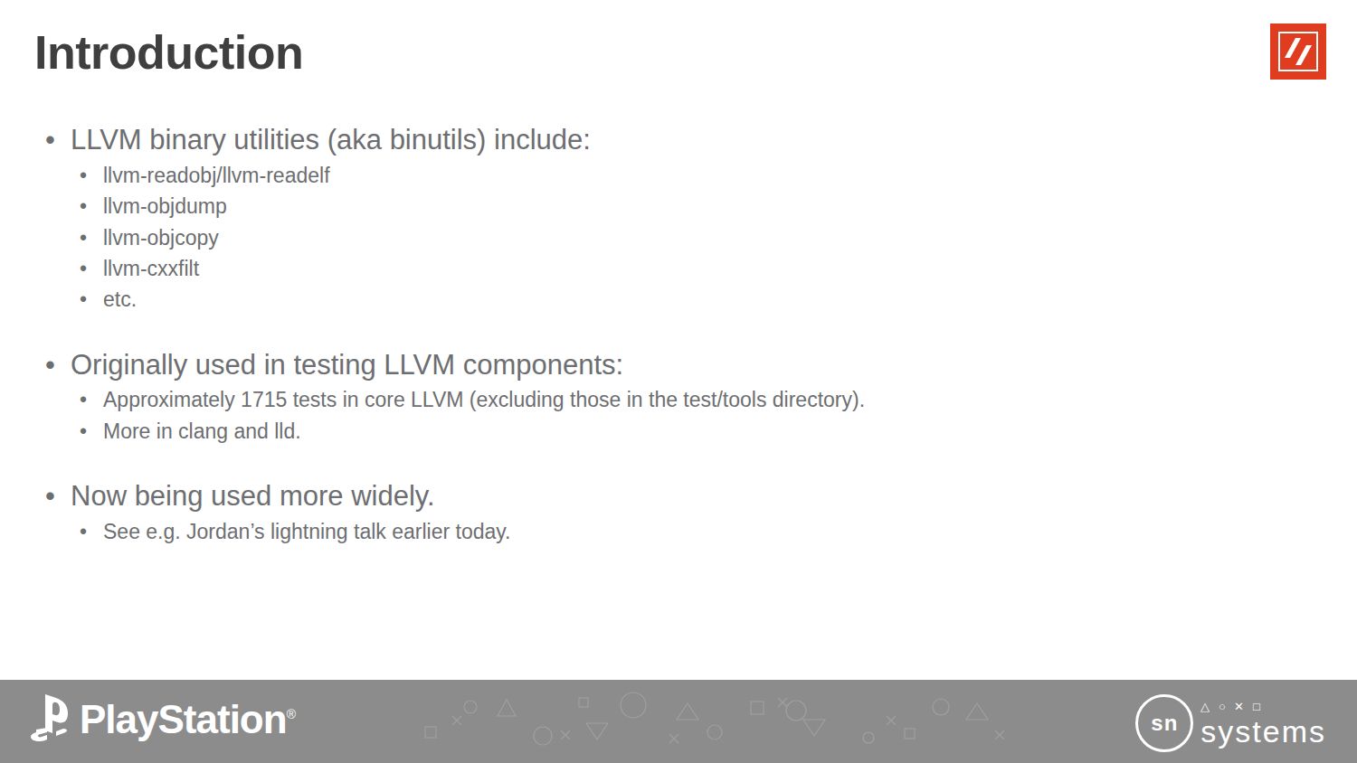Introduction
LLVM binary utilities (aka binutils) include:
llvm-readobj/llvm-readelf
llvm-objdump
llvm-objcopy
llvm-cxxfilt
etc.
Originally used in testing LLVM components:
Approximately 1715 tests in core LLVM (excluding those in the test/tools directory).
More in clang and lld.
Now being used more widely.
See e.g. Jordan’s lightning talk earlier today.
PlayStation®
sn
△ ○ ✕ □ systems